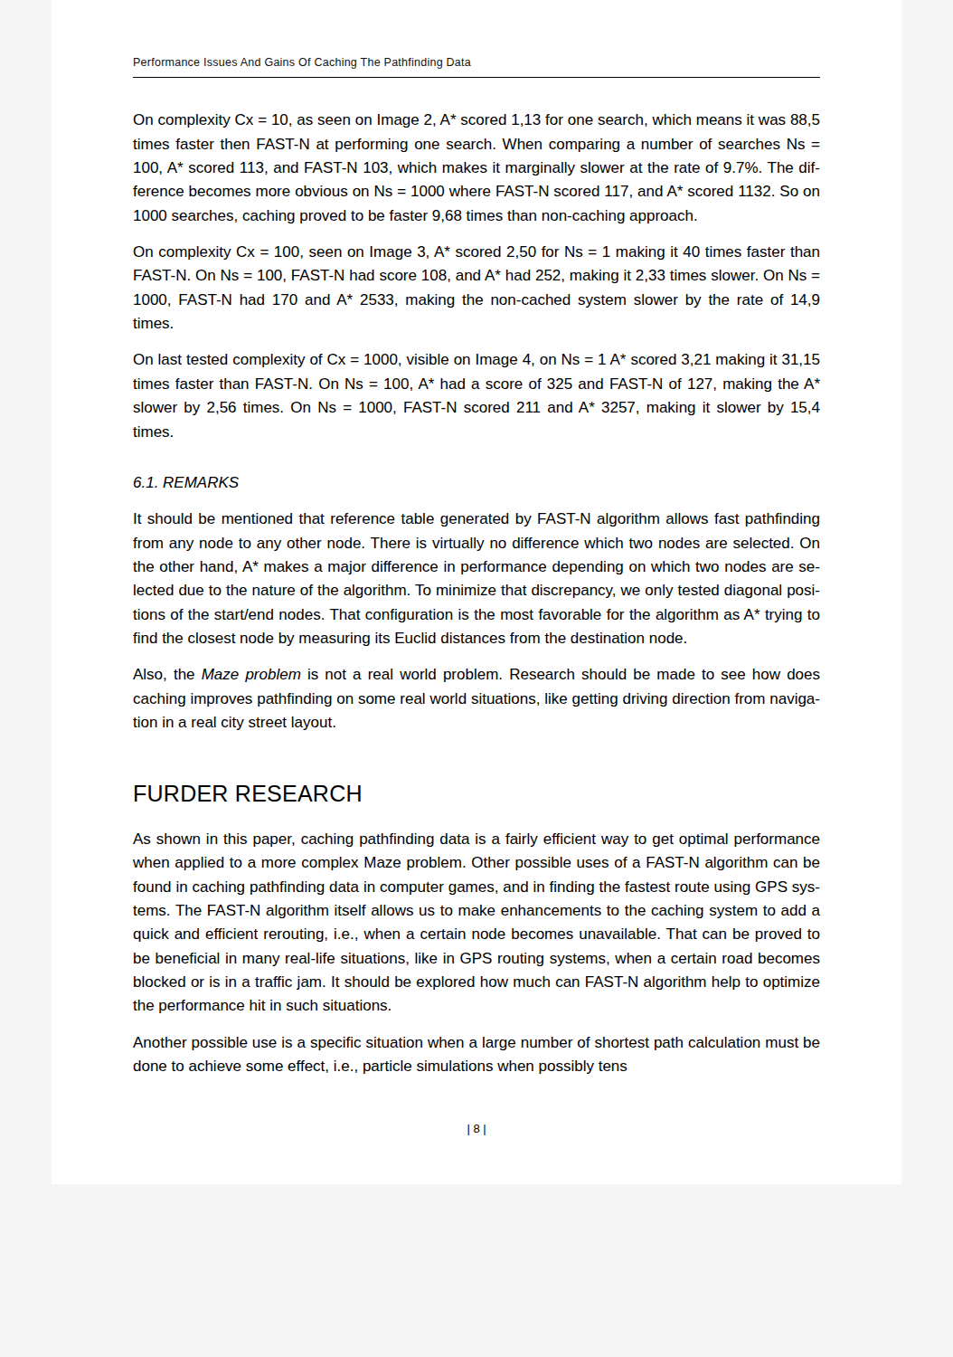Performance Issues And Gains Of Caching The Pathfinding Data
On complexity Cx = 10, as seen on Image 2, A* scored 1,13 for one search, which means it was 88,5 times faster then FAST-N at performing one search. When comparing a number of searches Ns = 100, A* scored 113, and FAST-N 103, which makes it marginally slower at the rate of 9.7%. The difference becomes more obvious on Ns = 1000 where FAST-N scored 117, and A* scored 1132. So on 1000 searches, caching proved to be faster 9,68 times than non-caching approach.
On complexity Cx = 100, seen on Image 3, A* scored 2,50 for Ns = 1 making it 40 times faster than FAST-N. On Ns = 100, FAST-N had score 108, and A* had 252, making it 2,33 times slower. On Ns = 1000, FAST-N had 170 and A* 2533, making the non-cached system slower by the rate of 14,9 times.
On last tested complexity of Cx = 1000, visible on Image 4, on Ns = 1 A* scored 3,21 making it 31,15 times faster than FAST-N. On Ns = 100, A* had a score of 325 and FAST-N of 127, making the A* slower by 2,56 times. On Ns = 1000, FAST-N scored 211 and A* 3257, making it slower by 15,4 times.
6.1. REMARKS
It should be mentioned that reference table generated by FAST-N algorithm allows fast pathfinding from any node to any other node. There is virtually no difference which two nodes are selected. On the other hand, A* makes a major difference in performance depending on which two nodes are selected due to the nature of the algorithm. To minimize that discrepancy, we only tested diagonal positions of the start/end nodes. That configuration is the most favorable for the algorithm as A* trying to find the closest node by measuring its Euclid distances from the destination node.
Also, the Maze problem is not a real world problem. Research should be made to see how does caching improves pathfinding on some real world situations, like getting driving direction from navigation in a real city street layout.
FURDER RESEARCH
As shown in this paper, caching pathfinding data is a fairly efficient way to get optimal performance when applied to a more complex Maze problem. Other possible uses of a FAST-N algorithm can be found in caching pathfinding data in computer games, and in finding the fastest route using GPS systems. The FAST-N algorithm itself allows us to make enhancements to the caching system to add a quick and efficient rerouting, i.e., when a certain node becomes unavailable. That can be proved to be beneficial in many real-life situations, like in GPS routing systems, when a certain road becomes blocked or is in a traffic jam. It should be explored how much can FAST-N algorithm help to optimize the performance hit in such situations.
Another possible use is a specific situation when a large number of shortest path calculation must be done to achieve some effect, i.e., particle simulations when possibly tens
| 8 |